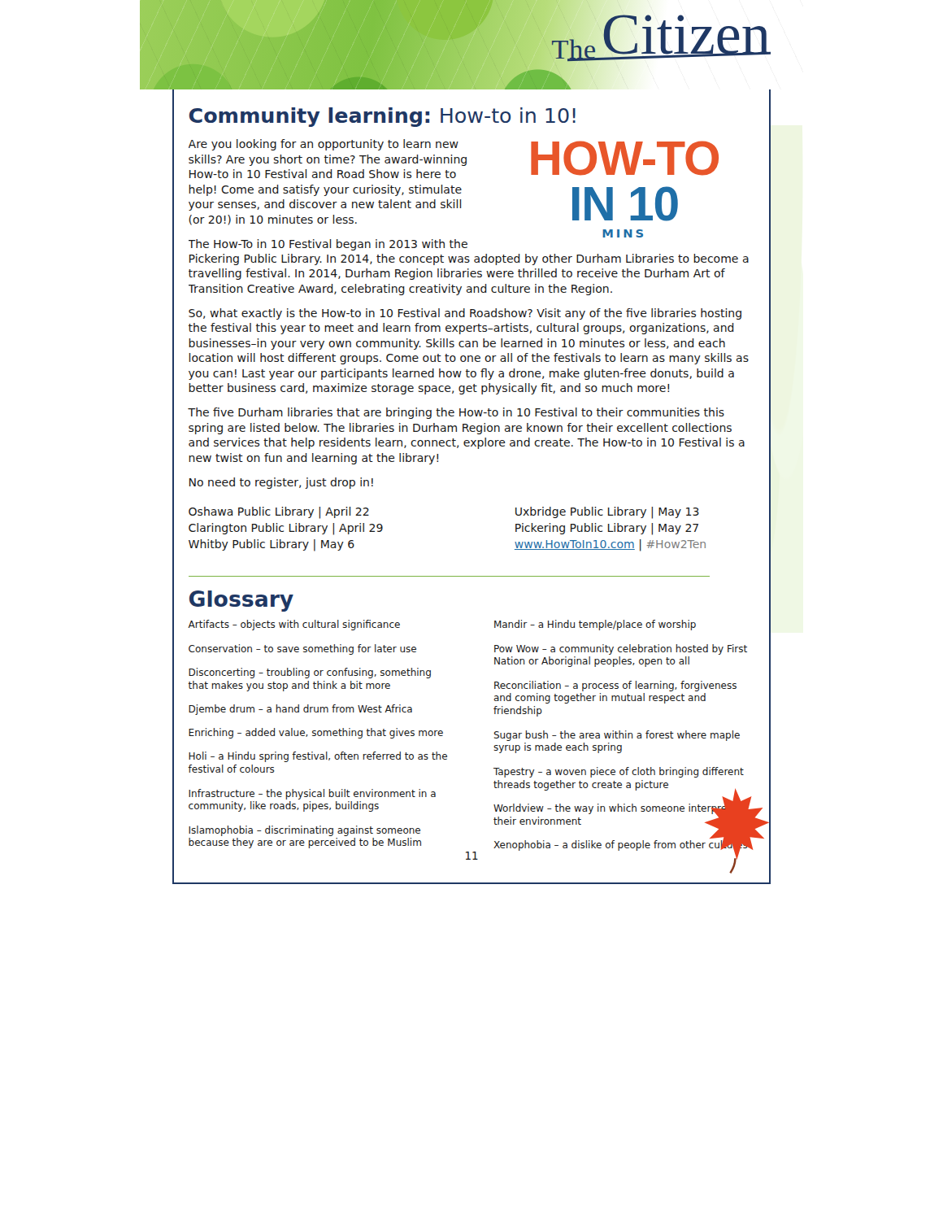The Citizen
Community learning: How-to in 10!
HOW-TO IN 10 MINS
Are you looking for an opportunity to learn new skills? Are you short on time? The award-winning How-to in 10 Festival and Road Show is here to help! Come and satisfy your curiosity, stimulate your senses, and discover a new talent and skill (or 20!) in 10 minutes or less.
The How-To in 10 Festival began in 2013 with the Pickering Public Library. In 2014, the concept was adopted by other Durham Libraries to become a travelling festival. In 2014, Durham Region libraries were thrilled to receive the Durham Art of Transition Creative Award, celebrating creativity and culture in the Region.
So, what exactly is the How-to in 10 Festival and Roadshow? Visit any of the five libraries hosting the festival this year to meet and learn from experts–artists, cultural groups, organizations, and businesses–in your very own community. Skills can be learned in 10 minutes or less, and each location will host different groups. Come out to one or all of the festivals to learn as many skills as you can! Last year our participants learned how to fly a drone, make gluten-free donuts, build a better business card, maximize storage space, get physically fit, and so much more!
The five Durham libraries that are bringing the How-to in 10 Festival to their communities this spring are listed below. The libraries in Durham Region are known for their excellent collections and services that help residents learn, connect, explore and create. The How-to in 10 Festival is a new twist on fun and learning at the library!
No need to register, just drop in!
Oshawa Public Library | April 22
Uxbridge Public Library | May 13
Clarington Public Library | April 29
Pickering Public Library | May 27
Whitby Public Library | May 6
www.HowToIn10.com | #How2Ten
Glossary
Artifacts – objects with cultural significance
Conservation – to save something for later use
Disconcerting – troubling or confusing, something that makes you stop and think a bit more
Djembe drum – a hand drum from West Africa
Enriching – added value, something that gives more
Holi – a Hindu spring festival, often referred to as the festival of colours
Infrastructure – the physical built environment in a community, like roads, pipes, buildings
Islamophobia – discriminating against someone because they are or are perceived to be Muslim
Mandir – a Hindu temple/place of worship
Pow Wow – a community celebration hosted by First Nation or Aboriginal peoples, open to all
Reconciliation – a process of learning, forgiveness and coming together in mutual respect and friendship
Sugar bush – the area within a forest where maple syrup is made each spring
Tapestry – a woven piece of cloth bringing different threads together to create a picture
Worldview – the way in which someone interprets their environment
Xenophobia – a dislike of people from other cultures
11